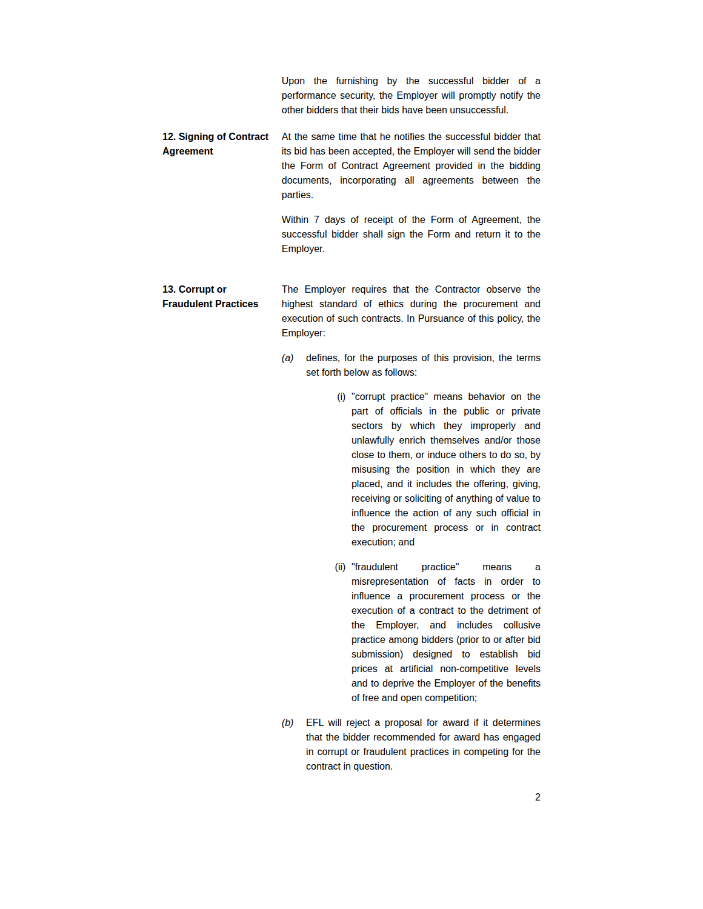Upon the furnishing by the successful bidder of a performance security, the Employer will promptly notify the other bidders that their bids have been unsuccessful.
12. Signing of Contract Agreement
At the same time that he notifies the successful bidder that its bid has been accepted, the Employer will send the bidder the Form of Contract Agreement provided in the bidding documents, incorporating all agreements between the parties.
Within 7 days of receipt of the Form of Agreement, the successful bidder shall sign the Form and return it to the Employer.
13. Corrupt or Fraudulent Practices
The Employer requires that the Contractor observe the highest standard of ethics during the procurement and execution of such contracts. In Pursuance of this policy, the Employer:
(a) defines, for the purposes of this provision, the terms set forth below as follows:
(i) "corrupt practice" means behavior on the part of officials in the public or private sectors by which they improperly and unlawfully enrich themselves and/or those close to them, or induce others to do so, by misusing the position in which they are placed, and it includes the offering, giving, receiving or soliciting of anything of value to influence the action of any such official in the procurement process or in contract execution; and
(ii) "fraudulent practice" means a misrepresentation of facts in order to influence a procurement process or the execution of a contract to the detriment of the Employer, and includes collusive practice among bidders (prior to or after bid submission) designed to establish bid prices at artificial non-competitive levels and to deprive the Employer of the benefits of free and open competition;
(b) EFL will reject a proposal for award if it determines that the bidder recommended for award has engaged in corrupt or fraudulent practices in competing for the contract in question.
2